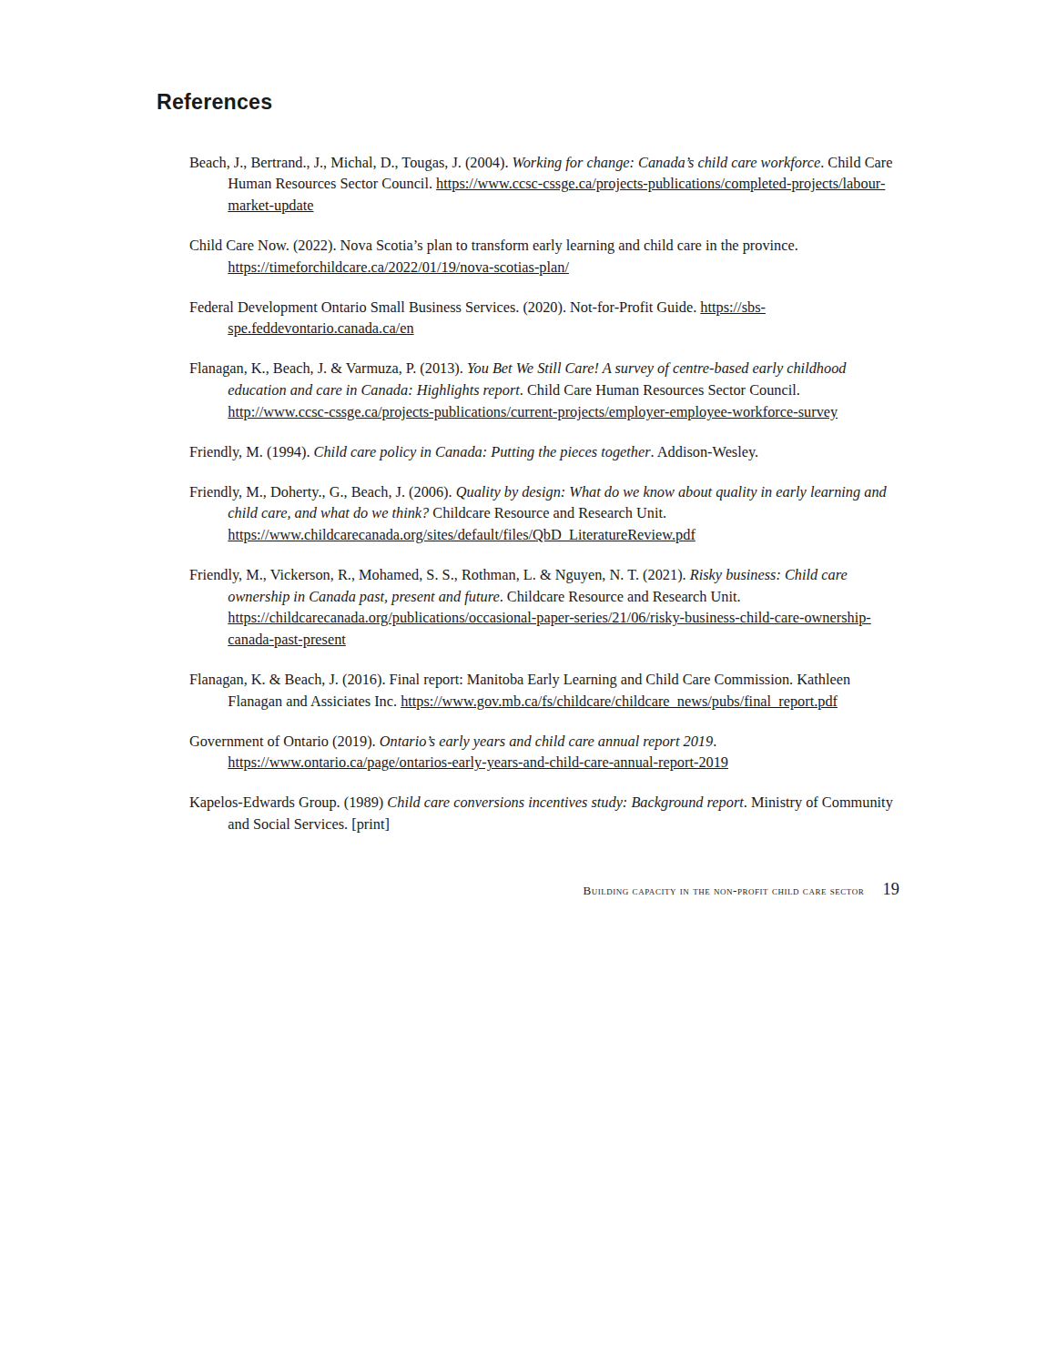References
Beach, J., Bertrand., J., Michal, D., Tougas, J. (2004). Working for change: Canada’s child care workforce. Child Care Human Resources Sector Council. https://www.ccsc-cssge.ca/projects-publications/completed-projects/labour-market-update
Child Care Now. (2022). Nova Scotia’s plan to transform early learning and child care in the province. https://timeforchildcare.ca/2022/01/19/nova-scotias-plan/
Federal Development Ontario Small Business Services. (2020). Not-for-Profit Guide. https://sbs-spe.feddevontario.canada.ca/en
Flanagan, K., Beach, J. & Varmuza, P. (2013). You Bet We Still Care! A survey of centre-based early childhood education and care in Canada: Highlights report. Child Care Human Resources Sector Council. http://www.ccsc-cssge.ca/projects-publications/current-projects/employer-employee-workforce-survey
Friendly, M. (1994). Child care policy in Canada: Putting the pieces together. Addison-Wesley.
Friendly, M., Doherty., G., Beach, J. (2006). Quality by design: What do we know about quality in early learning and child care, and what do we think? Childcare Resource and Research Unit. https://www.childcarecanada.org/sites/default/files/QbD_LiteratureReview.pdf
Friendly, M., Vickerson, R., Mohamed, S. S., Rothman, L. & Nguyen, N. T. (2021). Risky business: Child care ownership in Canada past, present and future. Childcare Resource and Research Unit. https://childcarecanada.org/publications/occasional-paper-series/21/06/risky-business-child-care-ownership-canada-past-present
Flanagan, K. & Beach, J. (2016). Final report: Manitoba Early Learning and Child Care Commission. Kathleen Flanagan and Assiciates Inc. https://www.gov.mb.ca/fs/childcare/childcare_news/pubs/final_report.pdf
Government of Ontario (2019). Ontario’s early years and child care annual report 2019. https://www.ontario.ca/page/ontarios-early-years-and-child-care-annual-report-2019
Kapelos-Edwards Group. (1989) Child care conversions incentives study: Background report. Ministry of Community and Social Services. [print]
Building capacity in the non-profit child care sector 19